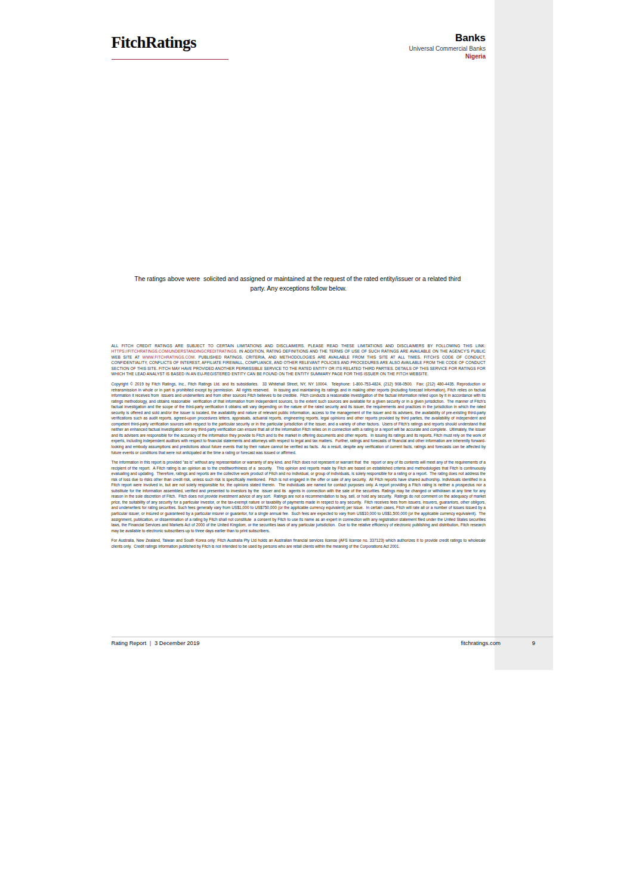Fitch Ratings
Banks
Universal Commercial Banks
Nigeria
The ratings above were solicited and assigned or maintained at the request of the rated entity/issuer or a related third party. Any exceptions follow below.
ALL FITCH CREDIT RATINGS ARE SUBJECT TO CERTAIN LIMITATIONS AND DISCLAIMERS. PLEASE READ THESE LIMITATIONS AND DISCLAIMERS BY FOLLOWING THIS LINK: HTTPS://FITCHRATINGS.COM/UNDERSTANDINGCREDITRATINGS. IN ADDITION, RATING DEFINITIONS AND THE TERMS OF USE OF SUCH RATINGS ARE AVAILABLE ON THE AGENCY'S PUBLIC WEB SITE AT WWW.FITCHRATINGS.COM. PUBLISHED RATINGS, CRITERIA, AND METHODOLOGIES ARE AVAILABLE FROM THIS SITE AT ALL TIMES. FITCH'S CODE OF CONDUCT, CONFIDENTIALITY, CONFLICTS OF INTEREST, AFFILIATE FIREWALL, COMPLIANCE, AND OTHER RELEVANT POLICIES AND PROCEDURES ARE ALSO AVAILABLE FROM THE CODE OF CONDUCT SECTION OF THIS SITE. FITCH MAY HAVE PROVIDED ANOTHER PERMISSIBLE SERVICE TO THE RATED ENTITY OR ITS RELATED THIRD PARTIES. DETAILS OF THIS SERVICE FOR RATINGS FOR WHICH THE LEAD ANALYST IS BASED IN AN EU-REGISTERED ENTITY CAN BE FOUND ON THE ENTITY SUMMARY PAGE FOR THIS ISSUER ON THE FITCH WEBSITE.
Copyright © 2019 by Fitch Ratings, Inc., Fitch Ratings Ltd. and its subsidiaries. 33 Whitehall Street, NY, NY 10004. Telephone: 1-800-753-4824, (212) 908-0500. Fax: (212) 480-4435. Reproduction or retransmission in whole or in part is prohibited except by permission. All rights reserved. In issuing and maintaining its ratings and in making other reports (including forecast information), Fitch relies on factual information it receives from issuers and underwriters and from other sources Fitch believes to be credible. Fitch conducts a reasonable investigation of the factual information relied upon by it in accordance with its ratings methodology, and obtains reasonable verification of that information from independent sources, to the extent such sources are available for a given security or in a given jurisdiction. The manner of Fitch's factual investigation and the scope of the third-party verification it obtains will vary depending on the nature of the rated security and its issuer, the requirements and practices in the jurisdiction in which the rated security is offered and sold and/or the issuer is located, the availability and nature of relevant public information, access to the management of the issuer and its advisers, the availability of pre-existing third-party verifications such as audit reports, agreed-upon procedures letters, appraisals, actuarial reports, engineering reports, legal opinions and other reports provided by third parties, the availability of independent and competent third-party verification sources with respect to the particular security or in the particular jurisdiction of the issuer, and a variety of other factors. Users of Fitch's ratings and reports should understand that neither an enhanced factual investigation nor any third-party verification can ensure that all of the information Fitch relies on in connection with a rating or a report will be accurate and complete. Ultimately, the issuer and its advisers are responsible for the accuracy of the information they provide to Fitch and to the market in offering documents and other reports. In issuing its ratings and its reports, Fitch must rely on the work of experts, including independent auditors with respect to financial statements and attorneys with respect to legal and tax matters. Further, ratings and forecasts of financial and other information are inherently forward-looking and embody assumptions and predictions about future events that by their nature cannot be verified as facts. As a result, despite any verification of current facts, ratings and forecasts can be affected by future events or conditions that were not anticipated at the time a rating or forecast was issued or affirmed.
The information in this report is provided "as is" without any representation or warranty of any kind, and Fitch does not represent or warrant that the report or any of its contents will meet any of the requirements of a recipient of the report. A Fitch rating is an opinion as to the creditworthiness of a security. This opinion and reports made by Fitch are based on established criteria and methodologies that Fitch is continuously evaluating and updating. Therefore, ratings and reports are the collective work product of Fitch and no individual, or group of individuals, is solely responsible for a rating or a report. The rating does not address the risk of loss due to risks other than credit risk, unless such risk is specifically mentioned. Fitch is not engaged in the offer or sale of any security. All Fitch reports have shared authorship. Individuals identified in a Fitch report were involved in, but are not solely responsible for, the opinions stated therein. The individuals are named for contact purposes only. A report providing a Fitch rating is neither a prospectus nor a substitute for the information assembled, verified and presented to investors by the issuer and its agents in connection with the sale of the securities. Ratings may be changed or withdrawn at any time for any reason in the sole discretion of Fitch. Fitch does not provide investment advice of any sort. Ratings are not a recommendation to buy, sell, or hold any security. Ratings do not comment on the adequacy of market price, the suitability of any security for a particular investor, or the tax-exempt nature or taxability of payments made in respect to any security. Fitch receives fees from issuers, insurers, guarantors, other obligors, and underwriters for rating securities. Such fees generally vary from US$1,000 to US$750,000 (or the applicable currency equivalent) per issue. In certain cases, Fitch will rate all or a number of issues issued by a particular issuer, or insured or guaranteed by a particular insurer or guarantor, for a single annual fee. Such fees are expected to vary from US$10,000 to US$1,500,000 (or the applicable currency equivalent). The assignment, publication, or dissemination of a rating by Fitch shall not constitute a consent by Fitch to use its name as an expert in connection with any registration statement filed under the United States securities laws, the Financial Services and Markets Act of 2000 of the United Kingdom, or the securities laws of any particular jurisdiction. Due to the relative efficiency of electronic publishing and distribution, Fitch research may be available to electronic subscribers up to three days earlier than to print subscribers.
For Australia, New Zealand, Taiwan and South Korea only: Fitch Australia Pty Ltd holds an Australian financial services license (AFS license no. 337123) which authorizes it to provide credit ratings to wholesale clients only. Credit ratings information published by Fitch is not intended to be used by persons who are retail clients within the meaning of the Corporations Act 2001.
Rating Report | 3 December 2019
fitchratings.com 9